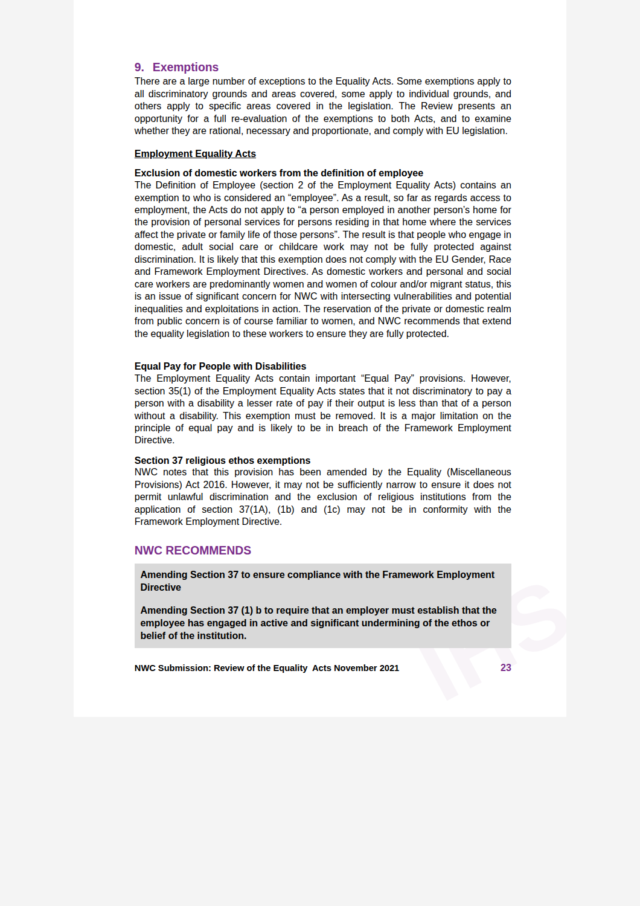IHS
9. Exemptions
There are a large number of exceptions to the Equality Acts. Some exemptions apply to all discriminatory grounds and areas covered, some apply to individual grounds, and others apply to specific areas covered in the legislation. The Review presents an opportunity for a full re-evaluation of the exemptions to both Acts, and to examine whether they are rational, necessary and proportionate, and comply with EU legislation.
Employment Equality Acts
Exclusion of domestic workers from the definition of employee
The Definition of Employee (section 2 of the Employment Equality Acts) contains an exemption to who is considered an “employee”. As a result, so far as regards access to employment, the Acts do not apply to “a person employed in another person’s home for the provision of personal services for persons residing in that home where the services affect the private or family life of those persons”. The result is that people who engage in domestic, adult social care or childcare work may not be fully protected against discrimination. It is likely that this exemption does not comply with the EU Gender, Race and Framework Employment Directives. As domestic workers and personal and social care workers are predominantly women and women of colour and/or migrant status, this is an issue of significant concern for NWC with intersecting vulnerabilities and potential inequalities and exploitations in action. The reservation of the private or domestic realm from public concern is of course familiar to women, and NWC recommends that extend the equality legislation to these workers to ensure they are fully protected.
Equal Pay for People with Disabilities
The Employment Equality Acts contain important “Equal Pay” provisions. However, section 35(1) of the Employment Equality Acts states that it not discriminatory to pay a person with a disability a lesser rate of pay if their output is less than that of a person without a disability. This exemption must be removed. It is a major limitation on the principle of equal pay and is likely to be in breach of the Framework Employment Directive.
Section 37 religious ethos exemptions
NWC notes that this provision has been amended by the Equality (Miscellaneous Provisions) Act 2016. However, it may not be sufficiently narrow to ensure it does not permit unlawful discrimination and the exclusion of religious institutions from the application of section 37(1A), (1b) and (1c) may not be in conformity with the Framework Employment Directive.
NWC RECOMMENDS
Amending Section 37 to ensure compliance with the Framework Employment Directive
Amending Section 37 (1) b to require that an employer must establish that the employee has engaged in active and significant undermining of the ethos or belief of the institution.
NWC Submission: Review of the Equality Acts November 2021
23